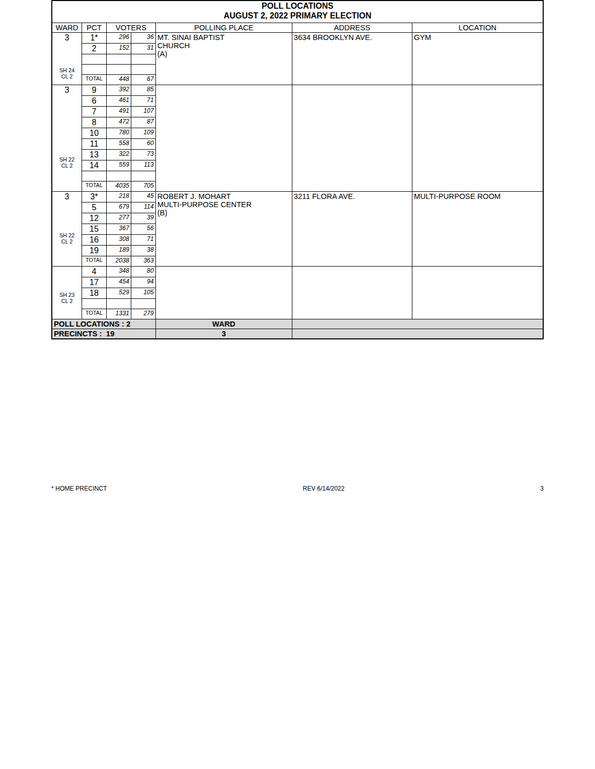| POLL LOCATIONS |
| AUGUST 2, 2022 PRIMARY ELECTION |
| WARD | PCT | VOTERS | POLLING PLACE | ADDRESS | LOCATION |
| 3 SH 24 CL 2 | 1* | 296 | 36 | MT. SINAI BAPTIST CHURCH (A) | 3634 BROOKLYN AVE. | GYM |
| 2 | 152 | 31 |
| TOTAL | 448 | 67 |
| 3 SH 22 CL 2 | 9 | 392 | 85 | | | |
| 6 | 461 | 71 |
| 7 | 491 | 107 |
| 8 | 472 | 87 |
| 10 | 780 | 109 |
| 11 | 558 | 60 |
| 13 | 322 | 73 |
| 14 | 559 | 113 |
| TOTAL | 4035 | 705 |
| 3 SH 22 CL 2 | 3* | 218 | 45 | ROBERT J. MOHART MULTI-PURPOSE CENTER (B) | 3211 FLORA AVE. | MULTI-PURPOSE ROOM |
| 5 | 679 | 114 |
| 12 | 277 | 39 |
| 15 | 367 | 56 |
| 16 | 308 | 71 |
| 19 | 189 | 38 |
| TOTAL | 2038 | 363 |
| SH 23 CL 2 | 4 | 348 | 80 | | | |
| 17 | 454 | 94 |
| 18 | 529 | 105 |
| TOTAL | 1331 | 279 |
| POLL LOCATIONS : 2 | WARD | |
| PRECINCTS : 19 | 3 | |
* HOME PRECINCT
REV 6/14/2022
3